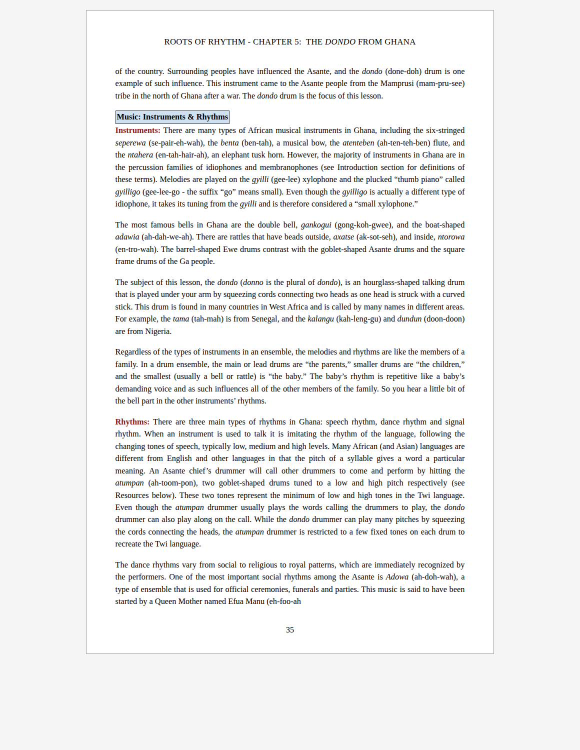ROOTS OF RHYTHM - CHAPTER 5: THE DONDO FROM GHANA
of the country. Surrounding peoples have influenced the Asante, and the dondo (done-doh) drum is one example of such influence. This instrument came to the Asante people from the Mamprusi (mam-pru-see) tribe in the north of Ghana after a war. The dondo drum is the focus of this lesson.
Music: Instruments & Rhythms
Instruments: There are many types of African musical instruments in Ghana, including the six-stringed seperewa (se-pair-eh-wah), the benta (ben-tah), a musical bow, the atenteben (ah-ten-teh-ben) flute, and the ntahera (en-tah-hair-ah), an elephant tusk horn. However, the majority of instruments in Ghana are in the percussion families of idiophones and membranophones (see Introduction section for definitions of these terms). Melodies are played on the gyilli (gee-lee) xylophone and the plucked “thumb piano” called gyilligo (gee-lee-go - the suffix “go” means small). Even though the gyilligo is actually a different type of idiophone, it takes its tuning from the gyilli and is therefore considered a “small xylophone.”
The most famous bells in Ghana are the double bell, gankogui (gong-koh-gwee), and the boat-shaped adawia (ah-dah-we-ah). There are rattles that have beads outside, axatse (ak-sot-seh), and inside, ntorowa (en-tro-wah). The barrel-shaped Ewe drums contrast with the goblet-shaped Asante drums and the square frame drums of the Ga people.
The subject of this lesson, the dondo (donno is the plural of dondo), is an hourglass-shaped talking drum that is played under your arm by squeezing cords connecting two heads as one head is struck with a curved stick. This drum is found in many countries in West Africa and is called by many names in different areas. For example, the tama (tah-mah) is from Senegal, and the kalangu (kah-leng-gu) and dundun (doon-doon) are from Nigeria.
Regardless of the types of instruments in an ensemble, the melodies and rhythms are like the members of a family. In a drum ensemble, the main or lead drums are “the parents,” smaller drums are “the children,” and the smallest (usually a bell or rattle) is “the baby.” The baby’s rhythm is repetitive like a baby’s demanding voice and as such influences all of the other members of the family. So you hear a little bit of the bell part in the other instruments’ rhythms.
Rhythms: There are three main types of rhythms in Ghana: speech rhythm, dance rhythm and signal rhythm. When an instrument is used to talk it is imitating the rhythm of the language, following the changing tones of speech, typically low, medium and high levels. Many African (and Asian) languages are different from English and other languages in that the pitch of a syllable gives a word a particular meaning. An Asante chief’s drummer will call other drummers to come and perform by hitting the atumpan (ah-toom-pon), two goblet-shaped drums tuned to a low and high pitch respectively (see Resources below). These two tones represent the minimum of low and high tones in the Twi language. Even though the atumpan drummer usually plays the words calling the drummers to play, the dondo drummer can also play along on the call. While the dondo drummer can play many pitches by squeezing the cords connecting the heads, the atumpan drummer is restricted to a few fixed tones on each drum to recreate the Twi language.
The dance rhythms vary from social to religious to royal patterns, which are immediately recognized by the performers. One of the most important social rhythms among the Asante is Adowa (ah-doh-wah), a type of ensemble that is used for official ceremonies, funerals and parties. This music is said to have been started by a Queen Mother named Efua Manu (eh-foo-ah
35